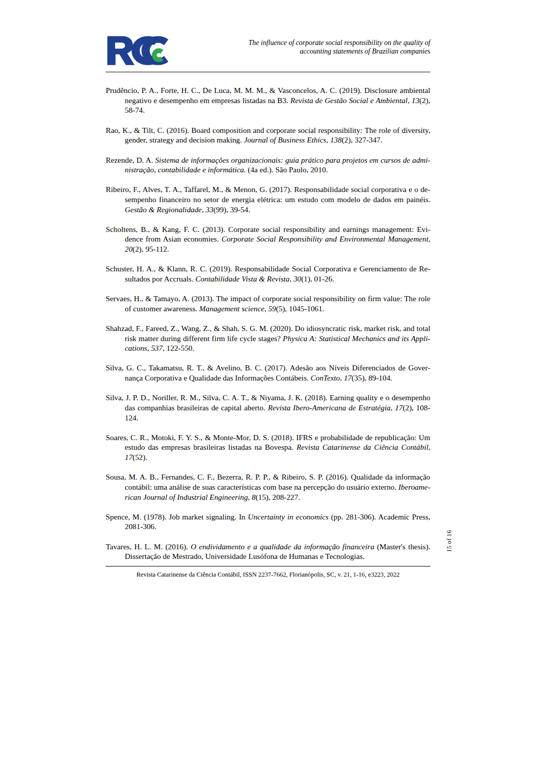The influence of corporate social responsibility on the quality of
accounting statements of Brazilian companies
Prudêncio, P. A., Forte, H. C., De Luca, M. M. M., & Vasconcelos, A. C. (2019). Disclosure ambiental negativo e desempenho em empresas listadas na B3. Revista de Gestão Social e Ambiental, 13(2), 58-74.
Rao, K., & Tilt, C. (2016). Board composition and corporate social responsibility: The role of diversity, gender, strategy and decision making. Journal of Business Ethics, 138(2), 327-347.
Rezende, D. A. Sistema de informações organizacionais: guia prático para projetos em cursos de administração, contabilidade e informática. (4a ed.). São Paulo, 2010.
Ribeiro, F., Alves, T. A., Taffarel, M., & Menon, G. (2017). Responsabilidade social corporativa e o desempenho financeiro no setor de energia elétrica: um estudo com modelo de dados em painéis. Gestão & Regionalidade, 33(99), 39-54.
Scholtens, B., & Kang, F. C. (2013). Corporate social responsibility and earnings management: Evidence from Asian economies. Corporate Social Responsibility and Environmental Management, 20(2), 95-112.
Schuster, H. A., & Klann, R. C. (2019). Responsabilidade Social Corporativa e Gerenciamento de Resultados por Accruals. Contabilidade Vista & Revista, 30(1), 01-26.
Servaes, H., & Tamayo, A. (2013). The impact of corporate social responsibility on firm value: The role of customer awareness. Management science, 59(5), 1045-1061.
Shahzad, F., Fareed, Z., Wang, Z., & Shah, S. G. M. (2020). Do idiosyncratic risk, market risk, and total risk matter during different firm life cycle stages? Physica A: Statistical Mechanics and its Applications, 537, 122-550.
Silva, G. C., Takamatsu, R. T., & Avelino, B. C. (2017). Adesão aos Níveis Diferenciados de Governança Corporativa e Qualidade das Informações Contábeis. ConTexto, 17(35), 89-104.
Silva, J. P. D., Noriller, R. M., Silva, C. A. T., & Niyama, J. K. (2018). Earning quality e o desempenho das companhias brasileiras de capital aberto. Revista Ibero-Americana de Estratégia, 17(2), 108-124.
Soares, C. R., Motoki, F. Y. S., & Monte-Mor, D. S. (2018). IFRS e probabilidade de republicação: Um estudo das empresas brasileiras listadas na Bovespa. Revista Catarinense da Ciência Contábil, 17(52).
Sousa, M. A. B., Fernandes, C. F., Bezerra, R. P. P., & Ribeiro, S. P. (2016). Qualidade da informação contábil: uma análise de suas características com base na percepção do usuário externo. Iberoamerican Journal of Industrial Engineering, 8(15), 208-227.
Spence, M. (1978). Job market signaling. In Uncertainty in economics (pp. 281-306). Academic Press, 2081-306.
Tavares, H. L. M. (2016). O endividamento e a qualidade da informação financeira (Master's thesis). Dissertação de Mestrado, Universidade Lusófona de Humanas e Tecnologias.
15 of 16
Revista Catarinense da Ciência Contábil, ISSN 2237-7662, Florianópolis, SC, v. 21, 1-16, e3223, 2022